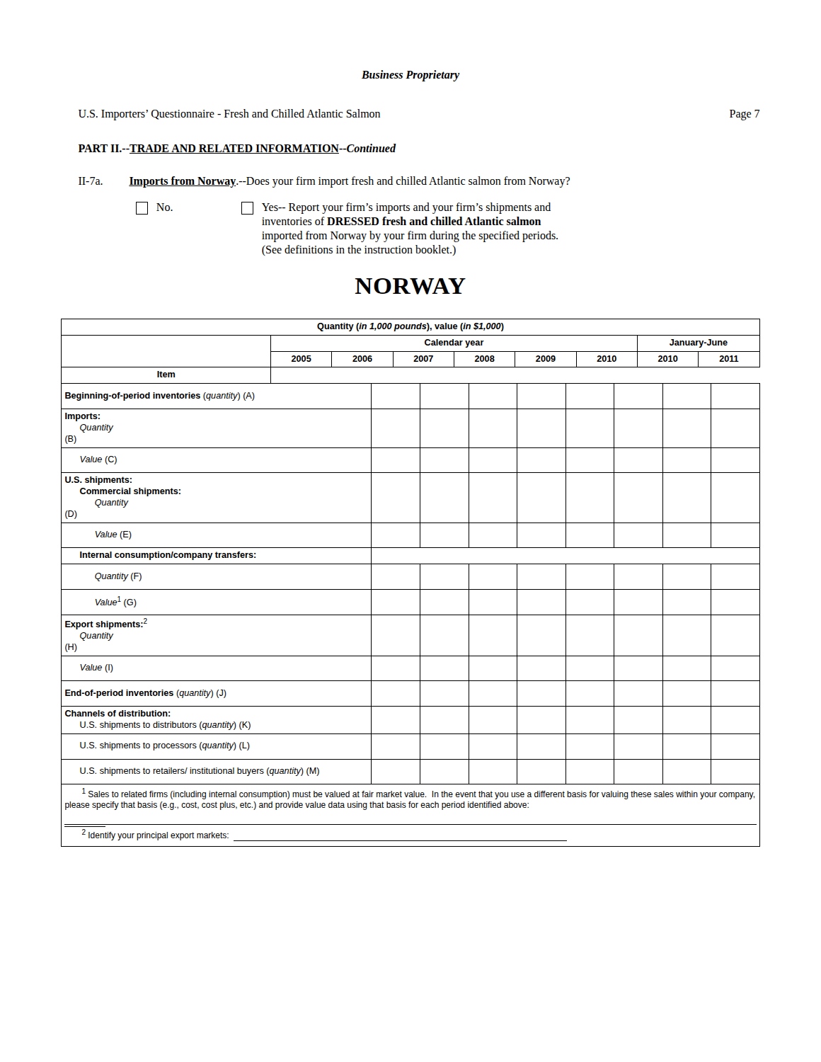Business Proprietary
U.S. Importers’ Questionnaire - Fresh and Chilled Atlantic Salmon
Page 7
PART II.--TRADE AND RELATED INFORMATION--Continued
II-7a.
Imports from Norway.--Does your firm import fresh and chilled Atlantic salmon from Norway?
No.
Yes-- Report your firm’s imports and your firm’s shipments and inventories of DRESSED fresh and chilled Atlantic salmon imported from Norway by your firm during the specified periods. (See definitions in the instruction booklet.)
NORWAY
| Quantity ( in 1,000 pounds ), value ( in $1,000 ) |
| | Calendar year | January-June |
| 2005 | 2006 | 2007 | 2008 | 2009 | 2010 | 2010 | 2011 |
| Item | |
| Beginning-of-period inventories ( quantity ) (A) | | | | | | | | |
| Imports: Quantity (B) | | | | | | | | |
| Value (C) | | | | | | | | |
| U.S. shipments: Commercial shipments: Quantity (D) | | | | | | | | |
| Value (E) | | | | | | | | |
| Internal consumption/company transfers: | |
| Quantity (F) | | | | | | | | |
| Value 1 (G) | | | | | | | | |
| Export shipments: 2 Quantity (H) | | | | | | | | |
| Value (I) | | | | | | | | |
| End-of-period inventories ( quantity ) (J) | | | | | | | | |
| Channels of distribution: U.S. shipments to distributors ( quantity ) (K) | | | | | | | | |
| U.S. shipments to processors ( quantity ) (L) | | | | | | | | |
| U.S. shipments to retailers/ institutional buyers ( quantity ) (M) | | | | | | | | |
1 Sales to related firms (including internal consumption) must be valued at fair market value. In the event that you use a different basis for valuing these sales within your company, please specify that basis (e.g., cost, cost plus, etc.) and provide value data using that basis for each period identified above:
2 Identify your principal export markets: